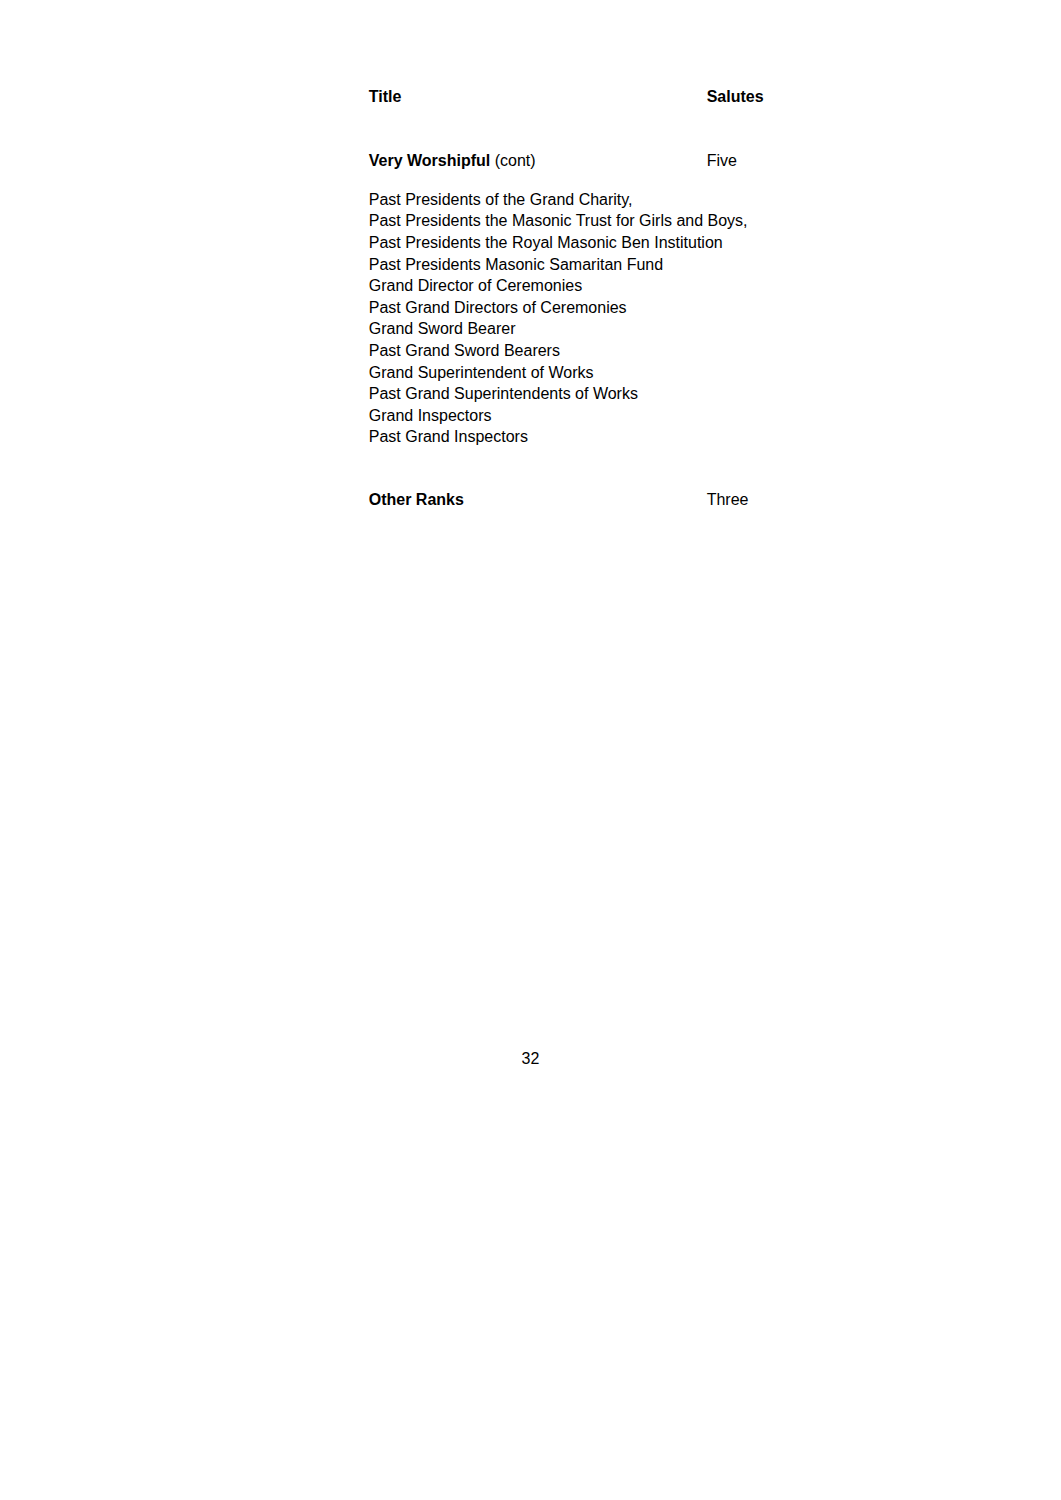Title
Salutes
Very Worshipful (cont)
Five
Past Presidents of the Grand Charity,
Past Presidents the Masonic Trust for Girls and Boys,
Past Presidents the Royal Masonic Ben Institution
Past Presidents Masonic Samaritan Fund
Grand Director of Ceremonies
Past Grand Directors of Ceremonies
Grand Sword Bearer
Past Grand Sword Bearers
Grand Superintendent of Works
Past Grand Superintendents of Works
Grand Inspectors
Past Grand Inspectors
Other Ranks
Three
32